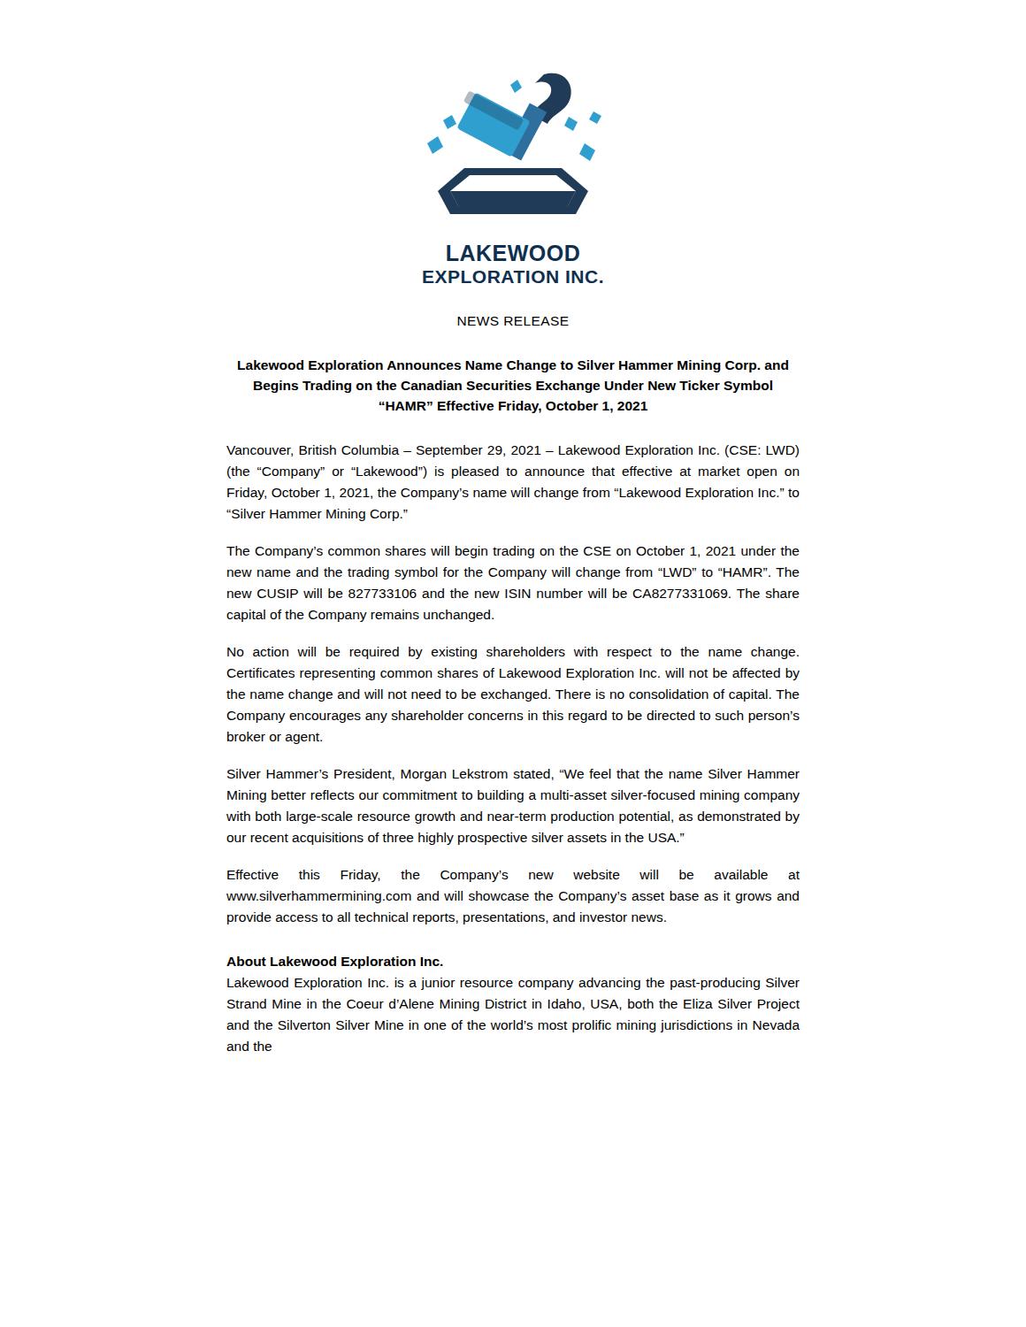LAKEWOOD EXPLORATION INC.
NEWS RELEASE
Lakewood Exploration Announces Name Change to Silver Hammer Mining Corp. and Begins Trading on the Canadian Securities Exchange Under New Ticker Symbol “HAMR” Effective Friday, October 1, 2021
Vancouver, British Columbia – September 29, 2021 – Lakewood Exploration Inc. (CSE: LWD) (the “Company” or “Lakewood”) is pleased to announce that effective at market open on Friday, October 1, 2021, the Company’s name will change from “Lakewood Exploration Inc.” to “Silver Hammer Mining Corp.”
The Company’s common shares will begin trading on the CSE on October 1, 2021 under the new name and the trading symbol for the Company will change from “LWD” to “HAMR”. The new CUSIP will be 827733106 and the new ISIN number will be CA8277331069. The share capital of the Company remains unchanged.
No action will be required by existing shareholders with respect to the name change. Certificates representing common shares of Lakewood Exploration Inc. will not be affected by the name change and will not need to be exchanged. There is no consolidation of capital. The Company encourages any shareholder concerns in this regard to be directed to such person’s broker or agent.
Silver Hammer’s President, Morgan Lekstrom stated, “We feel that the name Silver Hammer Mining better reflects our commitment to building a multi-asset silver-focused mining company with both large-scale resource growth and near-term production potential, as demonstrated by our recent acquisitions of three highly prospective silver assets in the USA.”
Effective this Friday, the Company’s new website will be available at www.silverhammermining.com and will showcase the Company’s asset base as it grows and provide access to all technical reports, presentations, and investor news.
About Lakewood Exploration Inc.
Lakewood Exploration Inc. is a junior resource company advancing the past-producing Silver Strand Mine in the Coeur d’Alene Mining District in Idaho, USA, both the Eliza Silver Project and the Silverton Silver Mine in one of the world’s most prolific mining jurisdictions in Nevada and the